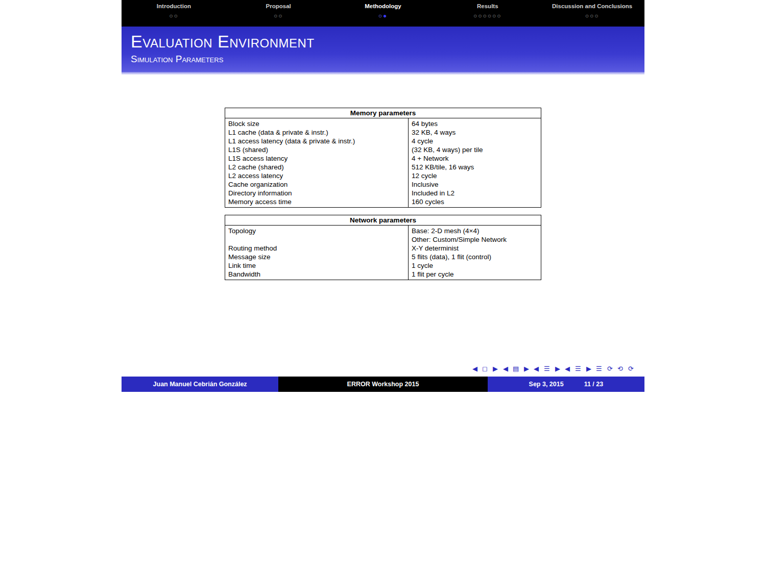Introduction
○○
Proposal
○○
Methodology
○●
Results
○○○○○○
Discussion and Conclusions
○○○
Evaluation Environment
Simulation Parameters
| Memory parameters |
| --- |
| Block size | 64 bytes |
| L1 cache (data & private & instr.) | 32 KB, 4 ways |
| L1 access latency (data & private & instr.) | 4 cycle |
| L1S (shared) | (32 KB, 4 ways) per tile |
| L1S access latency | 4 + Network |
| L2 cache (shared) | 512 KB/tile, 16 ways |
| L2 access latency | 12 cycle |
| Cache organization | Inclusive |
| Directory information | Included in L2 |
| Memory access time | 160 cycles |
| Network parameters |
| --- |
| Topology | Base: 2-D mesh (4×4) |
| | Other: Custom/Simple Network |
| Routing method | X-Y determinist |
| Message size | 5 flits (data), 1 flit (control) |
| Link time | 1 cycle |
| Bandwidth | 1 flit per cycle |
◀ ◻ ▶ ◀ ▤ ▶ ◀ ☰ ▶ ◀ ☰ ▶ ☰ ⟳ ⟲ ⟳
Juan Manuel Cebrián González
ERROR Workshop 2015
Sep 3, 201511 / 23